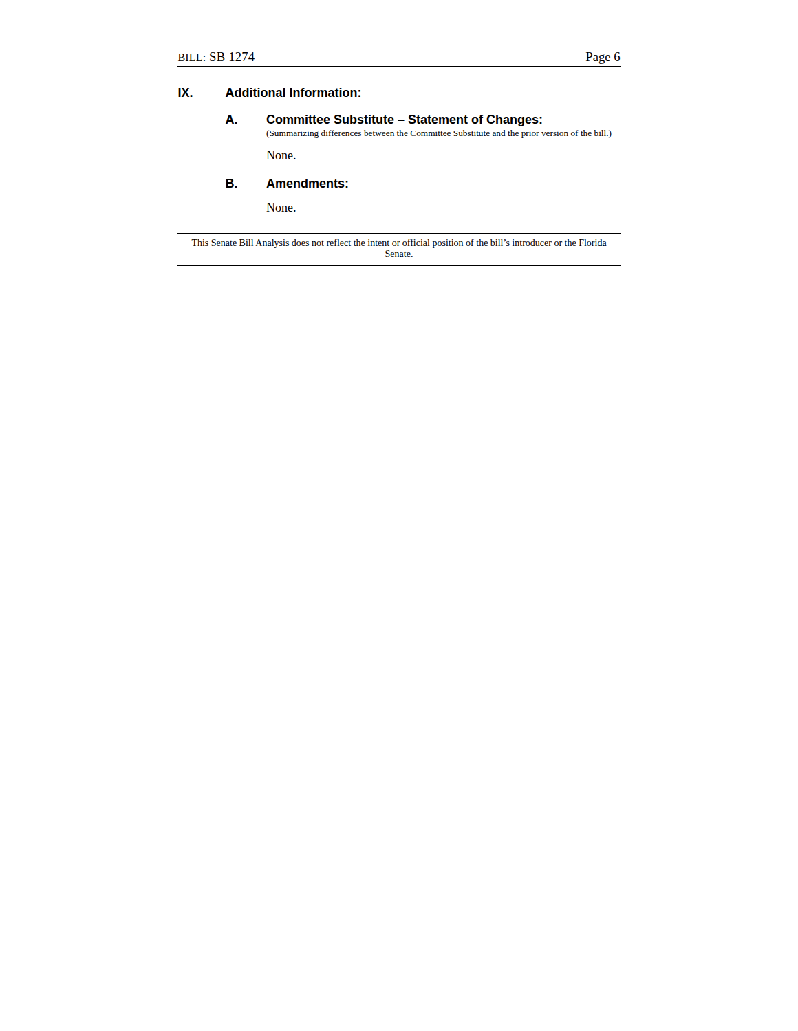BILL: SB 1274
Page 6
IX.
Additional Information:
A.
Committee Substitute – Statement of Changes:
(Summarizing differences between the Committee Substitute and the prior version of the bill.)
None.
B.
Amendments:
None.
This Senate Bill Analysis does not reflect the intent or official position of the bill’s introducer or the Florida Senate.